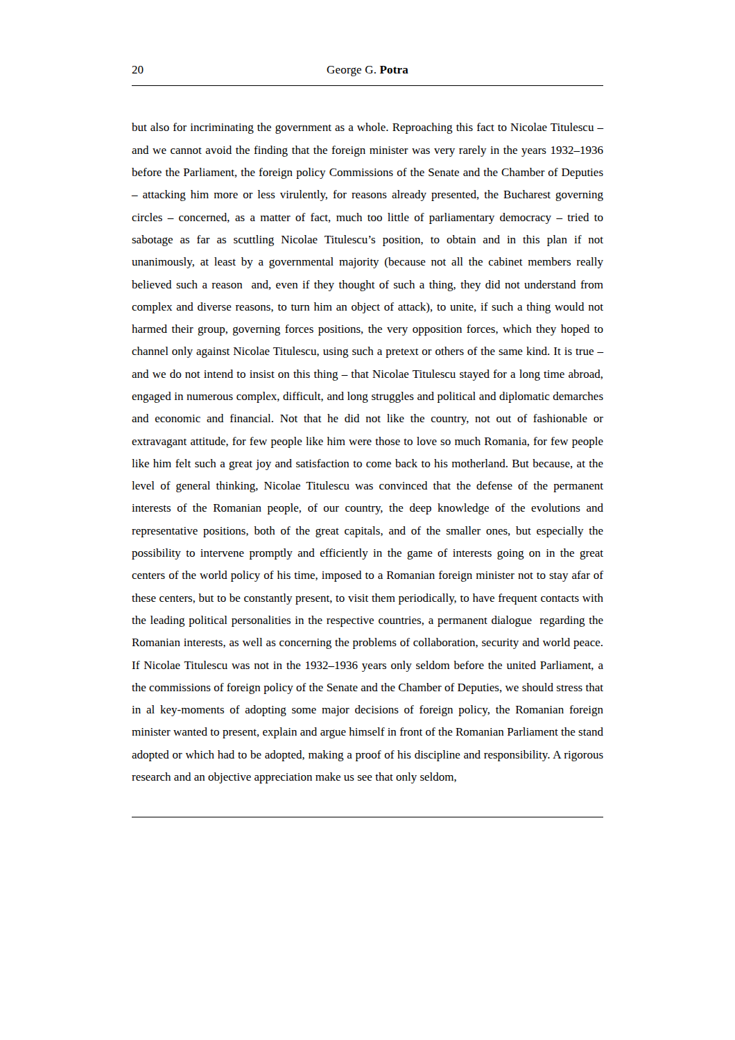20 George G. Potra
but also for incriminating the government as a whole. Reproaching this fact to Nicolae Titulescu – and we cannot avoid the finding that the foreign minister was very rarely in the years 1932–1936 before the Parliament, the foreign policy Commissions of the Senate and the Chamber of Deputies – attacking him more or less virulently, for reasons already presented, the Bucharest governing circles – concerned, as a matter of fact, much too little of parliamentary democracy – tried to sabotage as far as scuttling Nicolae Titulescu’s position, to obtain and in this plan if not unanimously, at least by a governmental majority (because not all the cabinet members really believed such a reason and, even if they thought of such a thing, they did not understand from complex and diverse reasons, to turn him an object of attack), to unite, if such a thing would not harmed their group, governing forces positions, the very opposition forces, which they hoped to channel only against Nicolae Titulescu, using such a pretext or others of the same kind. It is true – and we do not intend to insist on this thing – that Nicolae Titulescu stayed for a long time abroad, engaged in numerous complex, difficult, and long struggles and political and diplomatic demarches and economic and financial. Not that he did not like the country, not out of fashionable or extravagant attitude, for few people like him were those to love so much Romania, for few people like him felt such a great joy and satisfaction to come back to his motherland. But because, at the level of general thinking, Nicolae Titulescu was convinced that the defense of the permanent interests of the Romanian people, of our country, the deep knowledge of the evolutions and representative positions, both of the great capitals, and of the smaller ones, but especially the possibility to intervene promptly and efficiently in the game of interests going on in the great centers of the world policy of his time, imposed to a Romanian foreign minister not to stay afar of these centers, but to be constantly present, to visit them periodically, to have frequent contacts with the leading political personalities in the respective countries, a permanent dialogue regarding the Romanian interests, as well as concerning the problems of collaboration, security and world peace. If Nicolae Titulescu was not in the 1932–1936 years only seldom before the united Parliament, a the commissions of foreign policy of the Senate and the Chamber of Deputies, we should stress that in al key-moments of adopting some major decisions of foreign policy, the Romanian foreign minister wanted to present, explain and argue himself in front of the Romanian Parliament the stand adopted or which had to be adopted, making a proof of his discipline and responsibility. A rigorous research and an objective appreciation make us see that only seldom,